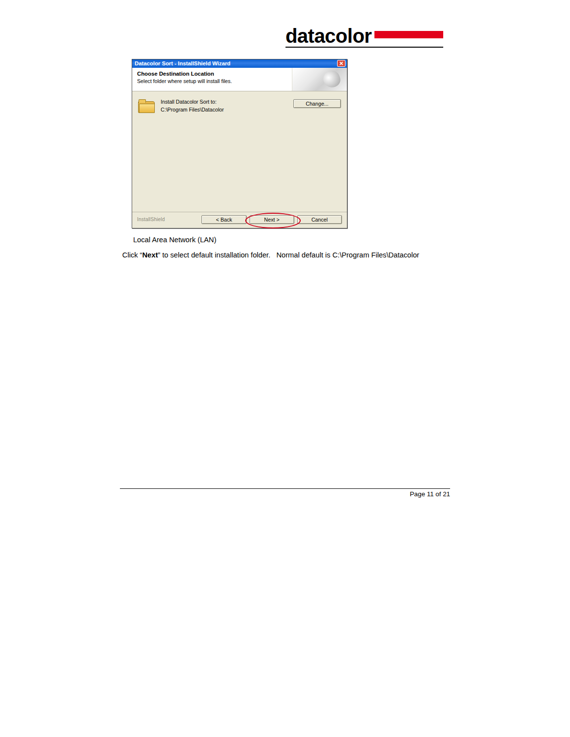datacolor
Datacolor Sort - InstallShield Wizard ✕
Choose Destination Location
Select folder where setup will install files.
Install Datacolor Sort to:
C:\Program Files\Datacolor
Change...
InstallShield
< Back
Next >
Cancel
Local Area Network (LAN)
Click “Next” to select default installation folder. Normal default is C:\Program Files\Datacolor
Page 11 of 21